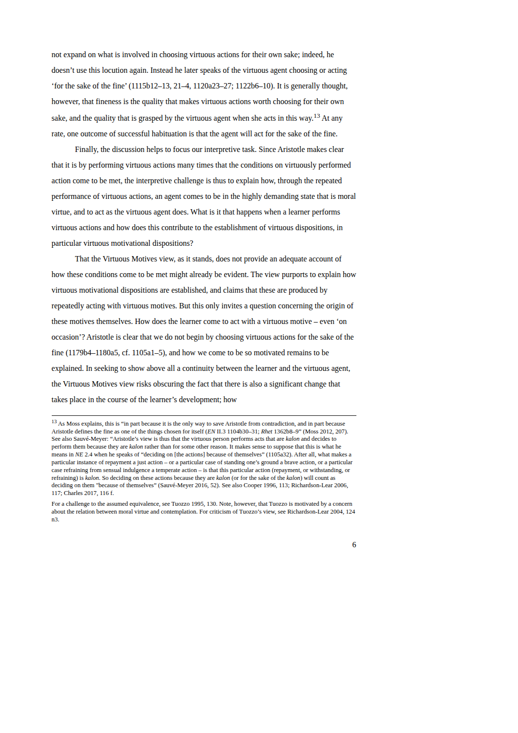not expand on what is involved in choosing virtuous actions for their own sake; indeed, he doesn’t use this locution again. Instead he later speaks of the virtuous agent choosing or acting ‘for the sake of the fine’ (1115b12–13, 21–4, 1120a23–27; 1122b6–10). It is generally thought, however, that fineness is the quality that makes virtuous actions worth choosing for their own sake, and the quality that is grasped by the virtuous agent when she acts in this way.13 At any rate, one outcome of successful habituation is that the agent will act for the sake of the fine.
Finally, the discussion helps to focus our interpretive task. Since Aristotle makes clear that it is by performing virtuous actions many times that the conditions on virtuously performed action come to be met, the interpretive challenge is thus to explain how, through the repeated performance of virtuous actions, an agent comes to be in the highly demanding state that is moral virtue, and to act as the virtuous agent does. What is it that happens when a learner performs virtuous actions and how does this contribute to the establishment of virtuous dispositions, in particular virtuous motivational dispositions?
That the Virtuous Motives view, as it stands, does not provide an adequate account of how these conditions come to be met might already be evident. The view purports to explain how virtuous motivational dispositions are established, and claims that these are produced by repeatedly acting with virtuous motives. But this only invites a question concerning the origin of these motives themselves. How does the learner come to act with a virtuous motive – even ‘on occasion’? Aristotle is clear that we do not begin by choosing virtuous actions for the sake of the fine (1179b4–1180a5, cf. 1105a1–5), and how we come to be so motivated remains to be explained. In seeking to show above all a continuity between the learner and the virtuous agent, the Virtuous Motives view risks obscuring the fact that there is also a significant change that takes place in the course of the learner’s development; how
13 As Moss explains, this is “in part because it is the only way to save Aristotle from contradiction, and in part because Aristotle defines the fine as one of the things chosen for itself (EN II.3 1104b30–31; Rhet 1362b8–9” (Moss 2012, 207). See also Sauvé-Meyer: “Aristotle’s view is thus that the virtuous person performs acts that are kalon and decides to perform them because they are kalon rather than for some other reason. It makes sense to suppose that this is what he means in NE 2.4 when he speaks of “deciding on [the actions] because of themselves” (1105a32). After all, what makes a particular instance of repayment a just action – or a particular case of standing one’s ground a brave action, or a particular case refraining from sensual indulgence a temperate action – is that this particular action (repayment, or withstanding, or refraining) is kalon. So deciding on these actions because they are kalon (or for the sake of the kalon) will count as deciding on them "because of themselves” (Sauvé-Meyer 2016, 52). See also Cooper 1996, 113; Richardson-Lear 2006, 117; Charles 2017, 116 f.
For a challenge to the assumed equivalence, see Tuozzo 1995, 130. Note, however, that Tuozzo is motivated by a concern about the relation between moral virtue and contemplation. For criticism of Tuozzo’s view, see Richardson-Lear 2004, 124 n3.
6